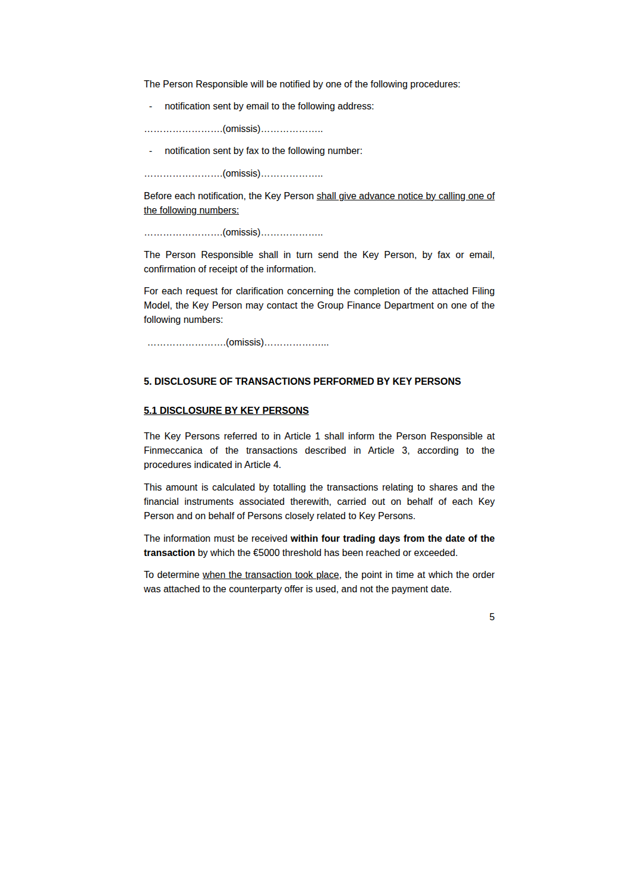The Person Responsible will be notified by one of the following procedures:
-notification sent by email to the following address:
…………………….(omissis)………………..
-notification sent by fax to the following number:
…………………….(omissis)………………..
Before each notification, the Key Person shall give advance notice by calling one of the following numbers:
…………………….(omissis)………………..
The Person Responsible shall in turn send the Key Person, by fax or email, confirmation of receipt of the information.
For each request for clarification concerning the completion of the attached Filing Model, the Key Person may contact the Group Finance Department on one of the following numbers:
…………………….(omissis)………………...
5. DISCLOSURE OF TRANSACTIONS PERFORMED BY KEY PERSONS
5.1 DISCLOSURE BY KEY PERSONS
The Key Persons referred to in Article 1 shall inform the Person Responsible at Finmeccanica of the transactions described in Article 3, according to the procedures indicated in Article 4.
This amount is calculated by totalling the transactions relating to shares and the financial instruments associated therewith, carried out on behalf of each Key Person and on behalf of Persons closely related to Key Persons.
The information must be received within four trading days from the date of the transaction by which the €5000 threshold has been reached or exceeded.
To determine when the transaction took place, the point in time at which the order was attached to the counterparty offer is used, and not the payment date.
5